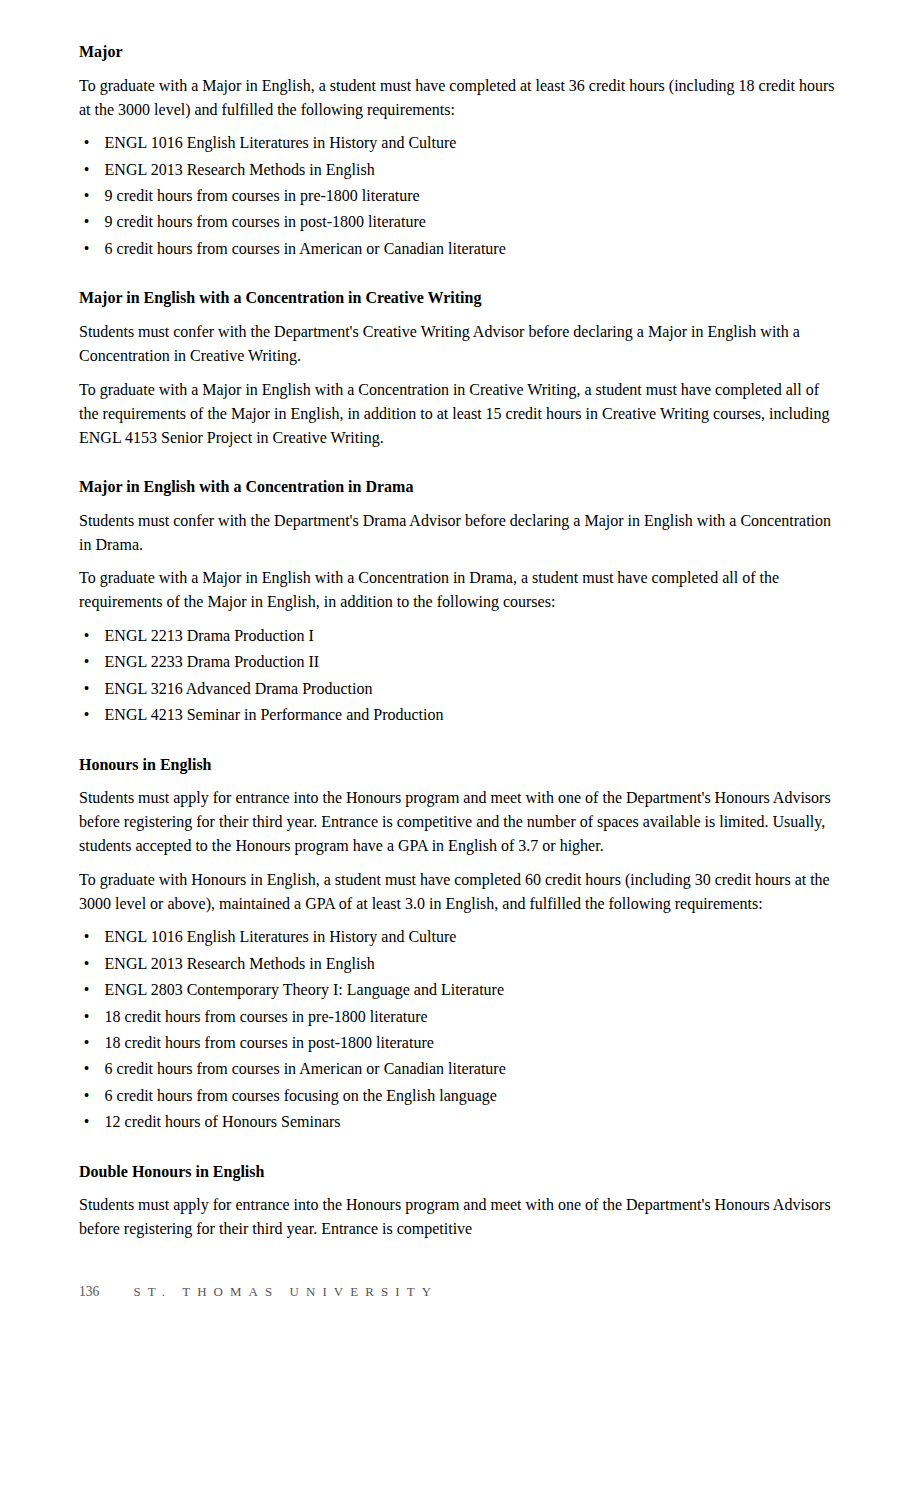Major
To graduate with a Major in English, a student must have completed at least 36 credit hours (including 18 credit hours at the 3000 level) and fulfilled the following requirements:
ENGL 1016 English Literatures in History and Culture
ENGL 2013 Research Methods in English
9 credit hours from courses in pre-1800 literature
9 credit hours from courses in post-1800 literature
6 credit hours from courses in American or Canadian literature
Major in English with a Concentration in Creative Writing
Students must confer with the Department's Creative Writing Advisor before declaring a Major in English with a Concentration in Creative Writing.
To graduate with a Major in English with a Concentration in Creative Writing, a student must have completed all of the requirements of the Major in English, in addition to at least 15 credit hours in Creative Writing courses, including ENGL 4153 Senior Project in Creative Writing.
Major in English with a Concentration in Drama
Students must confer with the Department's Drama Advisor before declaring a Major in English with a Concentration in Drama.
To graduate with a Major in English with a Concentration in Drama, a student must have completed all of the requirements of the Major in English, in addition to the following courses:
ENGL 2213 Drama Production I
ENGL 2233 Drama Production II
ENGL 3216 Advanced Drama Production
ENGL 4213 Seminar in Performance and Production
Honours in English
Students must apply for entrance into the Honours program and meet with one of the Department's Honours Advisors before registering for their third year. Entrance is competitive and the number of spaces available is limited. Usually, students accepted to the Honours program have a GPA in English of 3.7 or higher.
To graduate with Honours in English, a student must have completed 60 credit hours (including 30 credit hours at the 3000 level or above), maintained a GPA of at least 3.0 in English, and fulfilled the following requirements:
ENGL 1016 English Literatures in History and Culture
ENGL 2013 Research Methods in English
ENGL 2803 Contemporary Theory I: Language and Literature
18 credit hours from courses in pre-1800 literature
18 credit hours from courses in post-1800 literature
6 credit hours from courses in American or Canadian literature
6 credit hours from courses focusing on the English language
12 credit hours of Honours Seminars
Double Honours in English
Students must apply for entrance into the Honours program and meet with one of the Department's Honours Advisors before registering for their third year. Entrance is competitive
136 St. Thomas University